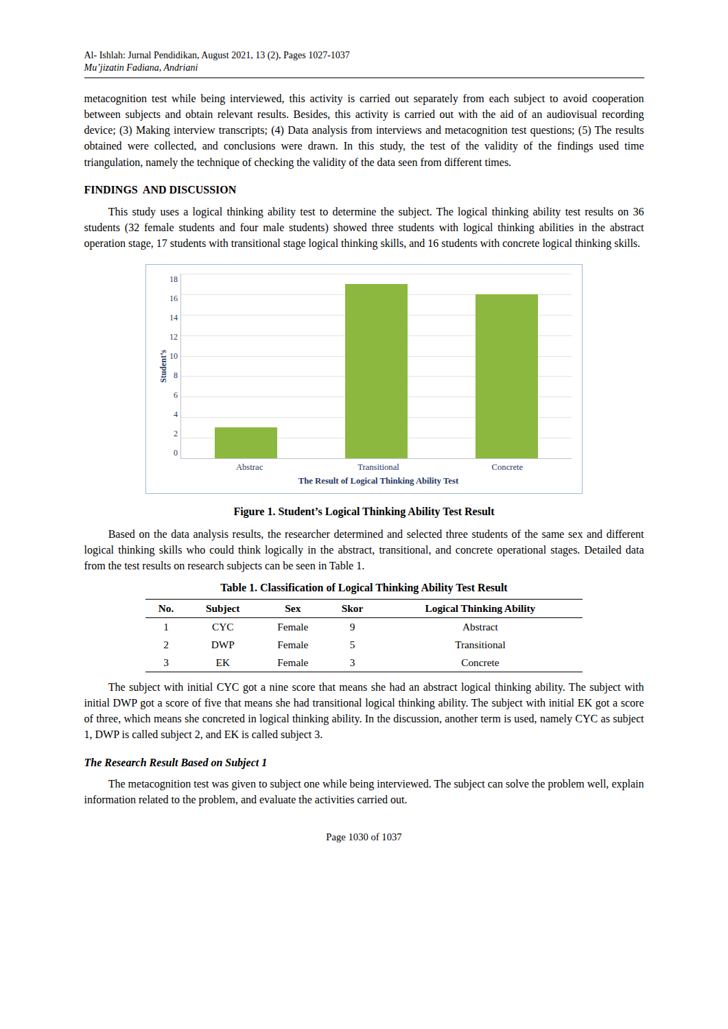Al- Ishlah: Jurnal Pendidikan, August 2021, 13 (2), Pages 1027-1037 Mu’jizatin Fadiana, Andriani
metacognition test while being interviewed, this activity is carried out separately from each subject to avoid cooperation between subjects and obtain relevant results. Besides, this activity is carried out with the aid of an audiovisual recording device; (3) Making interview transcripts; (4) Data analysis from interviews and metacognition test questions; (5) The results obtained were collected, and conclusions were drawn. In this study, the test of the validity of the findings used time triangulation, namely the technique of checking the validity of the data seen from different times.
FINDINGS AND DISCUSSION
This study uses a logical thinking ability test to determine the subject. The logical thinking ability test results on 36 students (32 female students and four male students) showed three students with logical thinking abilities in the abstract operation stage, 17 students with transitional stage logical thinking skills, and 16 students with concrete logical thinking skills.
Student’s
18 16 14 12 10 8 6 4 2 0
Abstrac Transitional Concrete
The Result of Logical Thinking Ability Test
Figure 1. Student’s Logical Thinking Ability Test Result
Based on the data analysis results, the researcher determined and selected three students of the same sex and different logical thinking skills who could think logically in the abstract, transitional, and concrete operational stages. Detailed data from the test results on research subjects can be seen in Table 1.
Table 1. Classification of Logical Thinking Ability Test Result
| No. | Subject | Sex | Skor | Logical Thinking Ability |
| --- | --- | --- | --- | --- |
| 1 | CYC | Female | 9 | Abstract |
| 2 | DWP | Female | 5 | Transitional |
| 3 | EK | Female | 3 | Concrete |
The subject with initial CYC got a nine score that means she had an abstract logical thinking ability. The subject with initial DWP got a score of five that means she had transitional logical thinking ability. The subject with initial EK got a score of three, which means she concreted in logical thinking ability. In the discussion, another term is used, namely CYC as subject 1, DWP is called subject 2, and EK is called subject 3.
The Research Result Based on Subject 1
The metacognition test was given to subject one while being interviewed. The subject can solve the problem well, explain information related to the problem, and evaluate the activities carried out.
Page 1030 of 1037